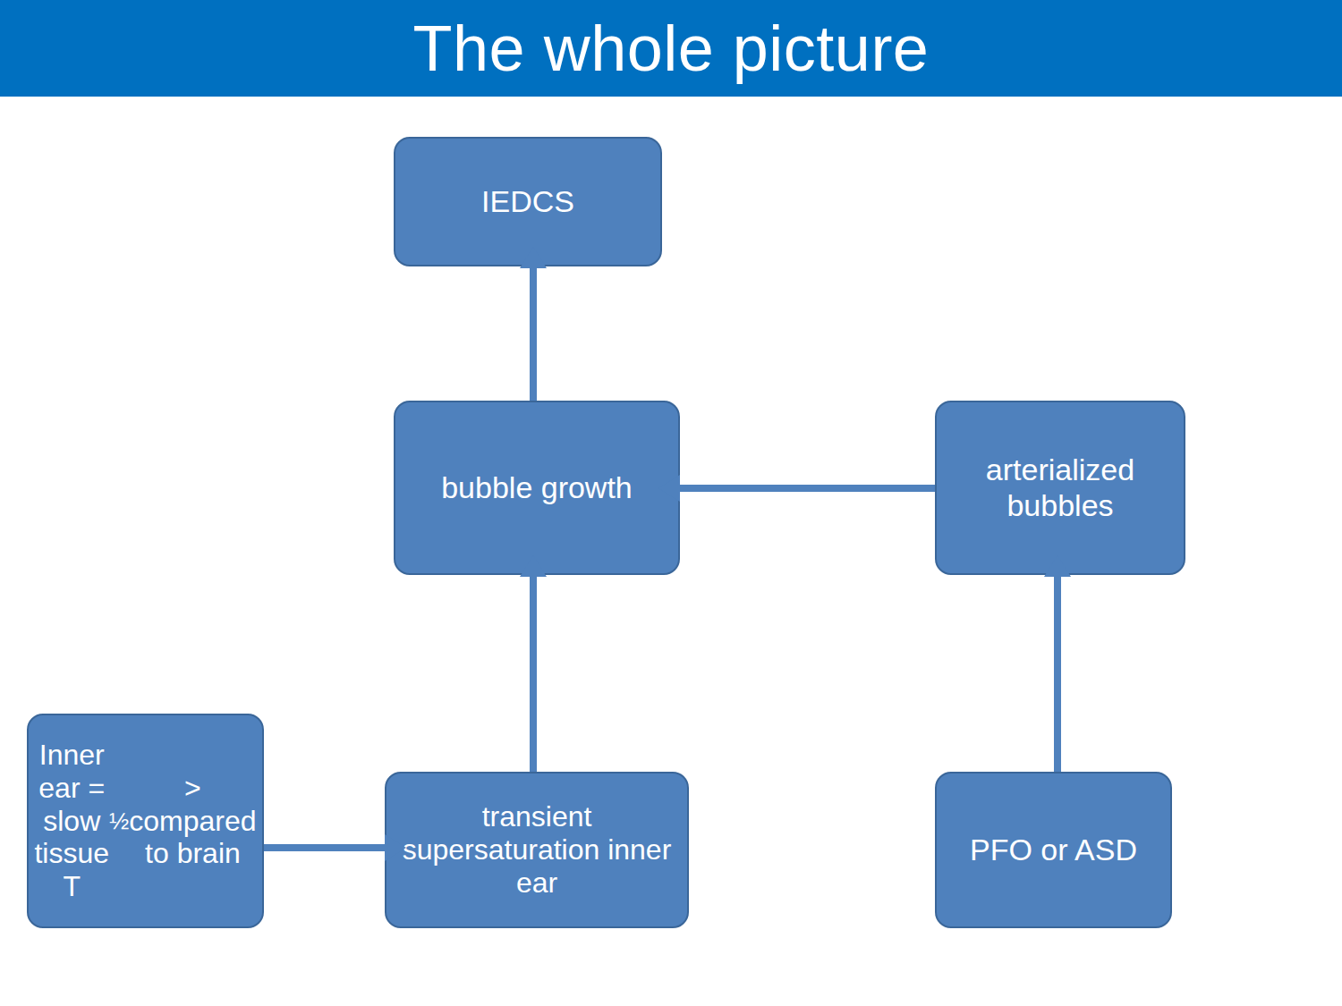The whole picture
IEDCS
bubble growth
arterialized bubbles
Inner ear = slow tissue T½ > compared to brain
transient supersaturation inner ear
PFO or ASD